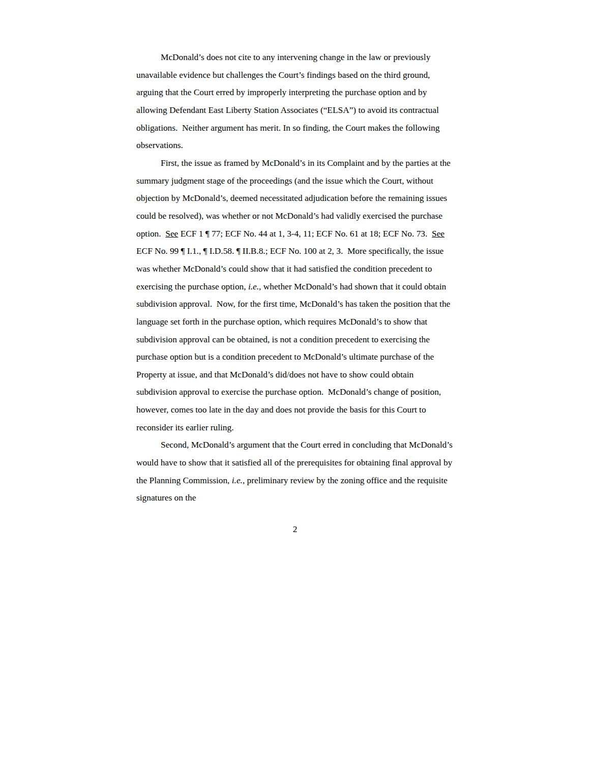McDonald’s does not cite to any intervening change in the law or previously unavailable evidence but challenges the Court’s findings based on the third ground, arguing that the Court erred by improperly interpreting the purchase option and by allowing Defendant East Liberty Station Associates (“ELSA”) to avoid its contractual obligations. Neither argument has merit. In so finding, the Court makes the following observations.
First, the issue as framed by McDonald’s in its Complaint and by the parties at the summary judgment stage of the proceedings (and the issue which the Court, without objection by McDonald’s, deemed necessitated adjudication before the remaining issues could be resolved), was whether or not McDonald’s had validly exercised the purchase option. See ECF 1 ¶ 77; ECF No. 44 at 1, 3-4, 11; ECF No. 61 at 18; ECF No. 73. See ECF No. 99 ¶ I.1., ¶ I.D.58. ¶ II.B.8.; ECF No. 100 at 2, 3. More specifically, the issue was whether McDonald’s could show that it had satisfied the condition precedent to exercising the purchase option, i.e., whether McDonald’s had shown that it could obtain subdivision approval. Now, for the first time, McDonald’s has taken the position that the language set forth in the purchase option, which requires McDonald’s to show that subdivision approval can be obtained, is not a condition precedent to exercising the purchase option but is a condition precedent to McDonald’s ultimate purchase of the Property at issue, and that McDonald’s did/does not have to show could obtain subdivision approval to exercise the purchase option. McDonald’s change of position, however, comes too late in the day and does not provide the basis for this Court to reconsider its earlier ruling.
Second, McDonald’s argument that the Court erred in concluding that McDonald’s would have to show that it satisfied all of the prerequisites for obtaining final approval by the Planning Commission, i.e., preliminary review by the zoning office and the requisite signatures on the
2